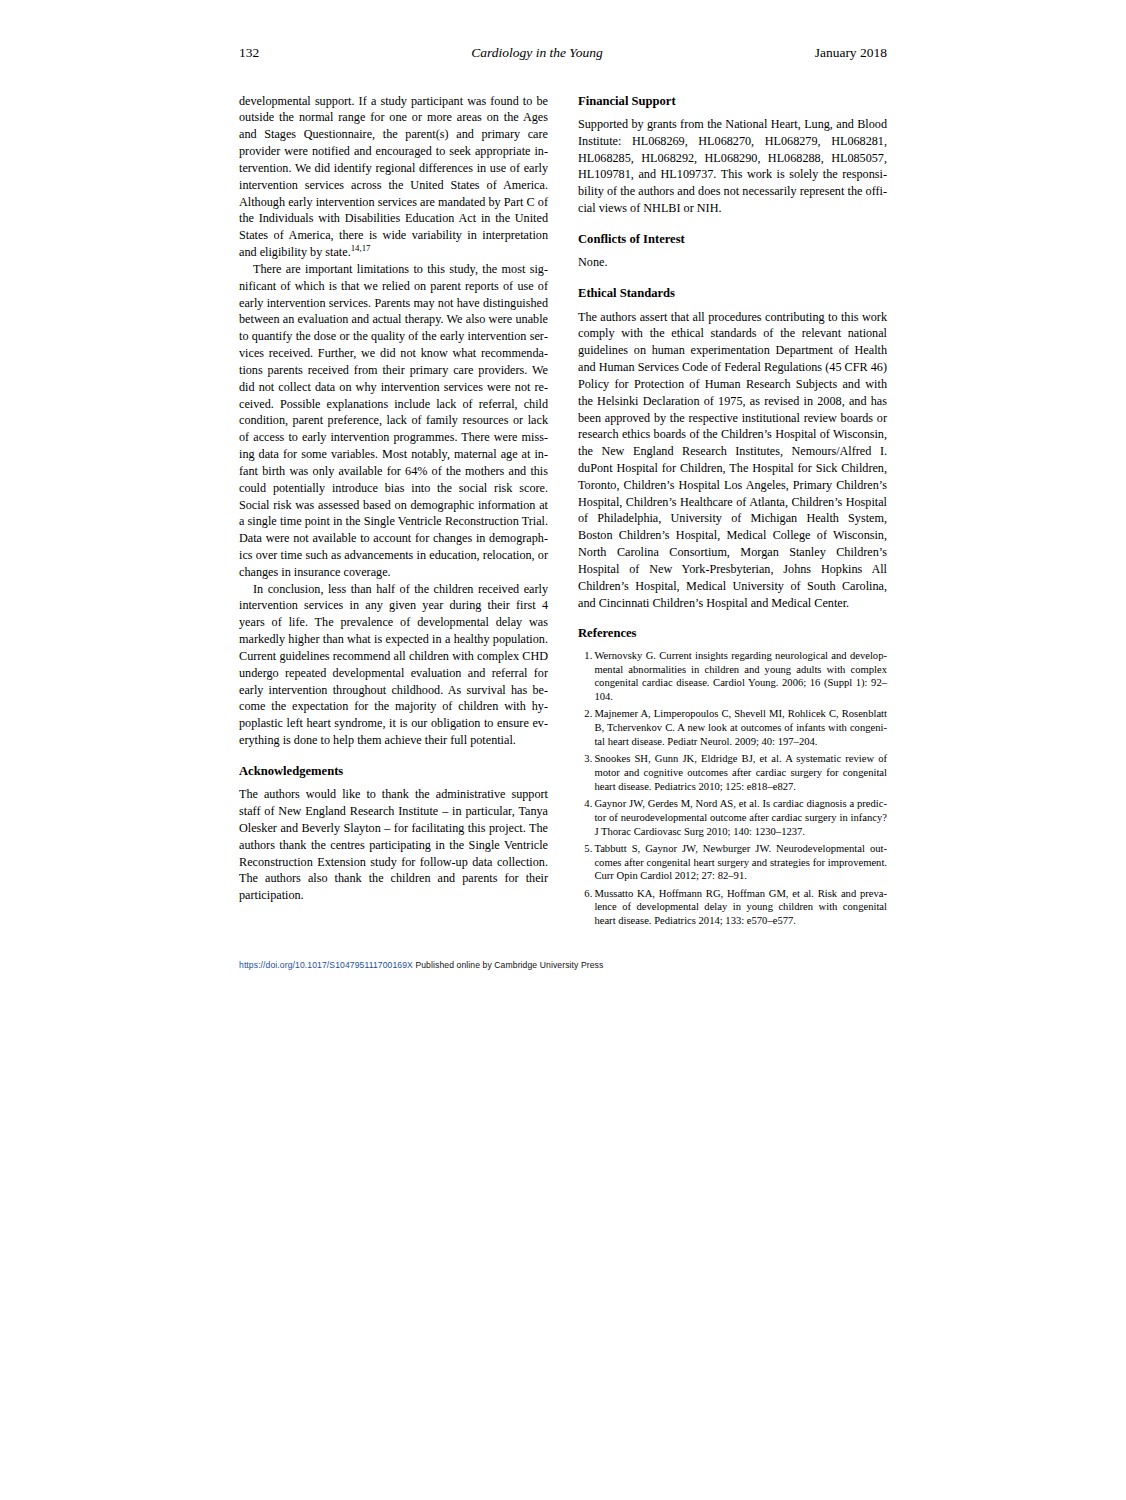132
Cardiology in the Young
January 2018
developmental support. If a study participant was found to be outside the normal range for one or more areas on the Ages and Stages Questionnaire, the parent(s) and primary care provider were notified and encouraged to seek appropriate intervention. We did identify regional differences in use of early intervention services across the United States of America. Although early intervention services are mandated by Part C of the Individuals with Disabilities Education Act in the United States of America, there is wide variability in interpretation and eligibility by state.14,17
There are important limitations to this study, the most significant of which is that we relied on parent reports of use of early intervention services. Parents may not have distinguished between an evaluation and actual therapy. We also were unable to quantify the dose or the quality of the early intervention services received. Further, we did not know what recommendations parents received from their primary care providers. We did not collect data on why intervention services were not received. Possible explanations include lack of referral, child condition, parent preference, lack of family resources or lack of access to early intervention programmes. There were missing data for some variables. Most notably, maternal age at infant birth was only available for 64% of the mothers and this could potentially introduce bias into the social risk score. Social risk was assessed based on demographic information at a single time point in the Single Ventricle Reconstruction Trial. Data were not available to account for changes in demographics over time such as advancements in education, relocation, or changes in insurance coverage.
In conclusion, less than half of the children received early intervention services in any given year during their first 4 years of life. The prevalence of developmental delay was markedly higher than what is expected in a healthy population. Current guidelines recommend all children with complex CHD undergo repeated developmental evaluation and referral for early intervention throughout childhood. As survival has become the expectation for the majority of children with hypoplastic left heart syndrome, it is our obligation to ensure everything is done to help them achieve their full potential.
Acknowledgements
The authors would like to thank the administrative support staff of New England Research Institute – in particular, Tanya Olesker and Beverly Slayton – for facilitating this project. The authors thank the centres participating in the Single Ventricle Reconstruction Extension study for follow-up data collection. The authors also thank the children and parents for their participation.
Financial Support
Supported by grants from the National Heart, Lung, and Blood Institute: HL068269, HL068270, HL068279, HL068281, HL068285, HL068292, HL068290, HL068288, HL085057, HL109781, and HL109737. This work is solely the responsibility of the authors and does not necessarily represent the official views of NHLBI or NIH.
Conflicts of Interest
None.
Ethical Standards
The authors assert that all procedures contributing to this work comply with the ethical standards of the relevant national guidelines on human experimentation Department of Health and Human Services Code of Federal Regulations (45 CFR 46) Policy for Protection of Human Research Subjects and with the Helsinki Declaration of 1975, as revised in 2008, and has been approved by the respective institutional review boards or research ethics boards of the Children’s Hospital of Wisconsin, the New England Research Institutes, Nemours/Alfred I. duPont Hospital for Children, The Hospital for Sick Children, Toronto, Children’s Hospital Los Angeles, Primary Children’s Hospital, Children’s Healthcare of Atlanta, Children’s Hospital of Philadelphia, University of Michigan Health System, Boston Children’s Hospital, Medical College of Wisconsin, North Carolina Consortium, Morgan Stanley Children’s Hospital of New York-Presbyterian, Johns Hopkins All Children’s Hospital, Medical University of South Carolina, and Cincinnati Children’s Hospital and Medical Center.
References
Wernovsky G. Current insights regarding neurological and developmental abnormalities in children and young adults with complex congenital cardiac disease. Cardiol Young. 2006; 16 (Suppl 1): 92–104.
Majnemer A, Limperopoulos C, Shevell MI, Rohlicek C, Rosenblatt B, Tchervenkov C. A new look at outcomes of infants with congenital heart disease. Pediatr Neurol. 2009; 40: 197–204.
Snookes SH, Gunn JK, Eldridge BJ, et al. A systematic review of motor and cognitive outcomes after cardiac surgery for congenital heart disease. Pediatrics 2010; 125: e818–e827.
Gaynor JW, Gerdes M, Nord AS, et al. Is cardiac diagnosis a predictor of neurodevelopmental outcome after cardiac surgery in infancy? J Thorac Cardiovasc Surg 2010; 140: 1230–1237.
Tabbutt S, Gaynor JW, Newburger JW. Neurodevelopmental outcomes after congenital heart surgery and strategies for improvement. Curr Opin Cardiol 2012; 27: 82–91.
Mussatto KA, Hoffmann RG, Hoffman GM, et al. Risk and prevalence of developmental delay in young children with congenital heart disease. Pediatrics 2014; 133: e570–e577.
https://doi.org/10.1017/S104795111700169X Published online by Cambridge University Press